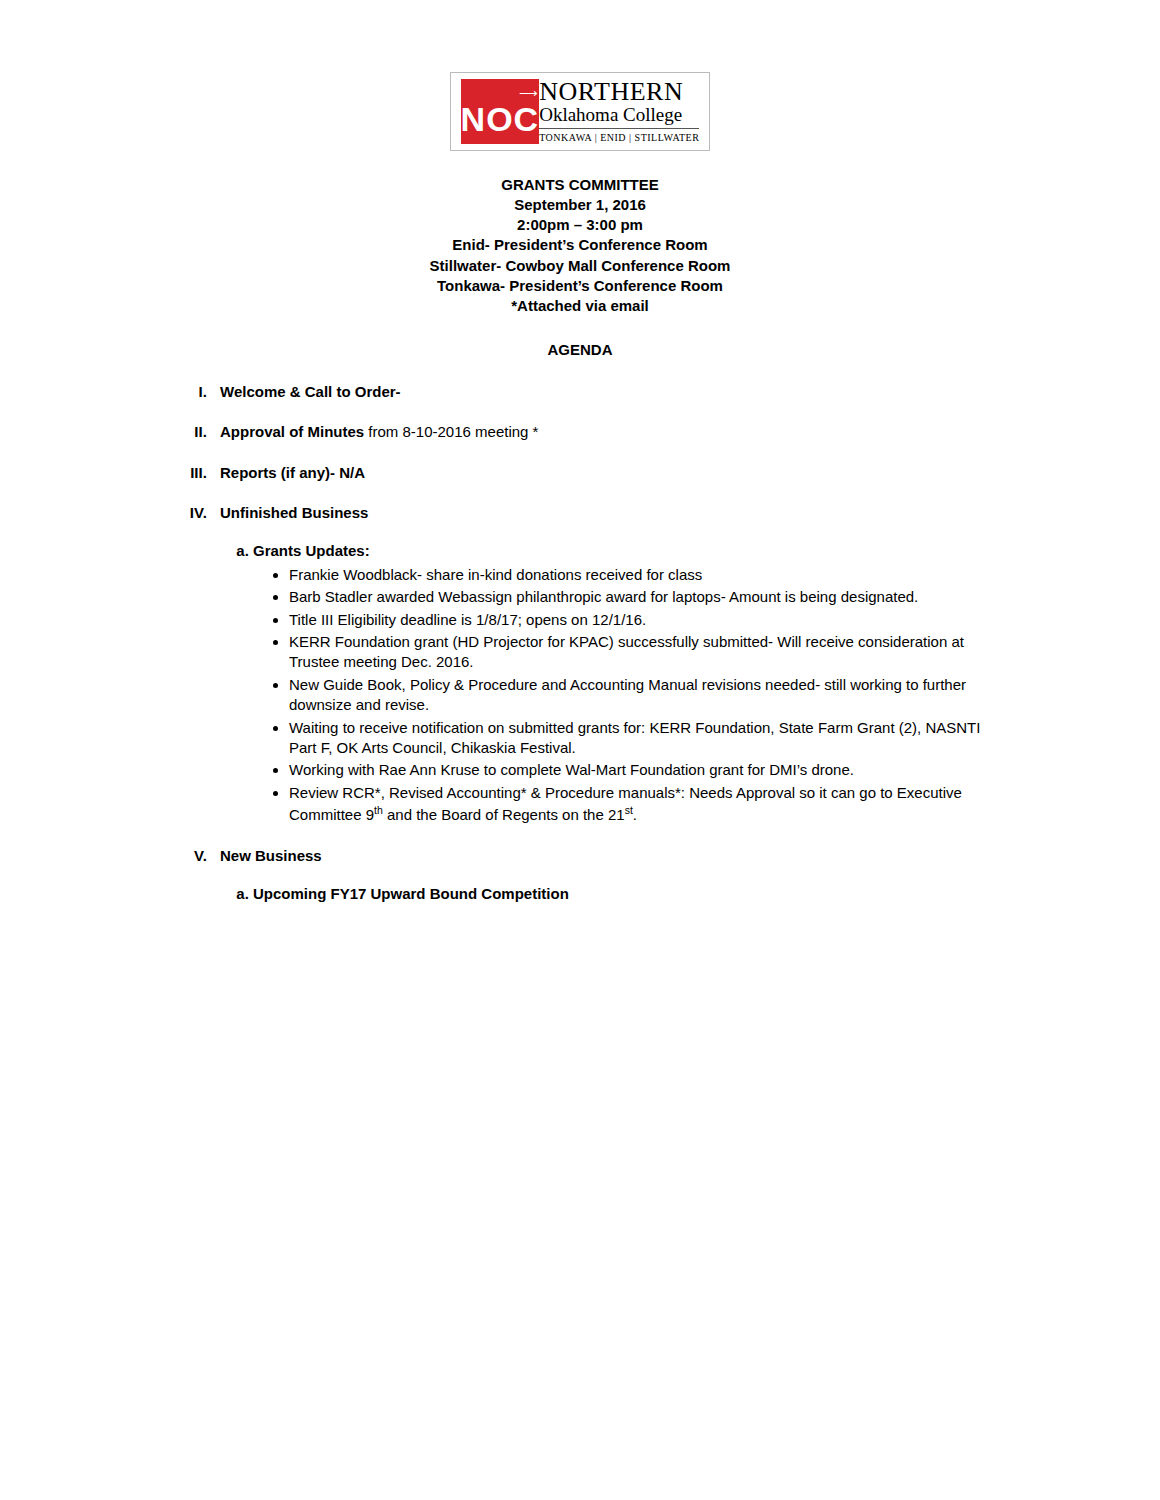| ⟶ NOC | NORTHERN Oklahoma College TONKAWA / ENID / STILLWATER |
GRANTS COMMITTEE
September 1, 2016
2:00pm – 3:00 pm
Enid- President’s Conference Room
Stillwater- Cowboy Mall Conference Room
Tonkawa- President’s Conference Room
*Attached via email
AGENDA
Welcome & Call to Order-
Approval of Minutes from 8-10-2016 meeting *
Reports (if any)- N/A
Unfinished Business
Grants Updates:
Frankie Woodblack- share in-kind donations received for class
Barb Stadler awarded Webassign philanthropic award for laptops- Amount is being designated.
Title III Eligibility deadline is 1/8/17; opens on 12/1/16.
KERR Foundation grant (HD Projector for KPAC) successfully submitted- Will receive consideration at Trustee meeting Dec. 2016.
New Guide Book, Policy & Procedure and Accounting Manual revisions needed- still working to further downsize and revise.
Waiting to receive notification on submitted grants for: KERR Foundation, State Farm Grant (2), NASNTI Part F, OK Arts Council, Chikaskia Festival.
Working with Rae Ann Kruse to complete Wal-Mart Foundation grant for DMI’s drone.
Review RCR*, Revised Accounting* & Procedure manuals*: Needs Approval so it can go to Executive Committee 9th and the Board of Regents on the 21st.
New Business
Upcoming FY17 Upward Bound Competition